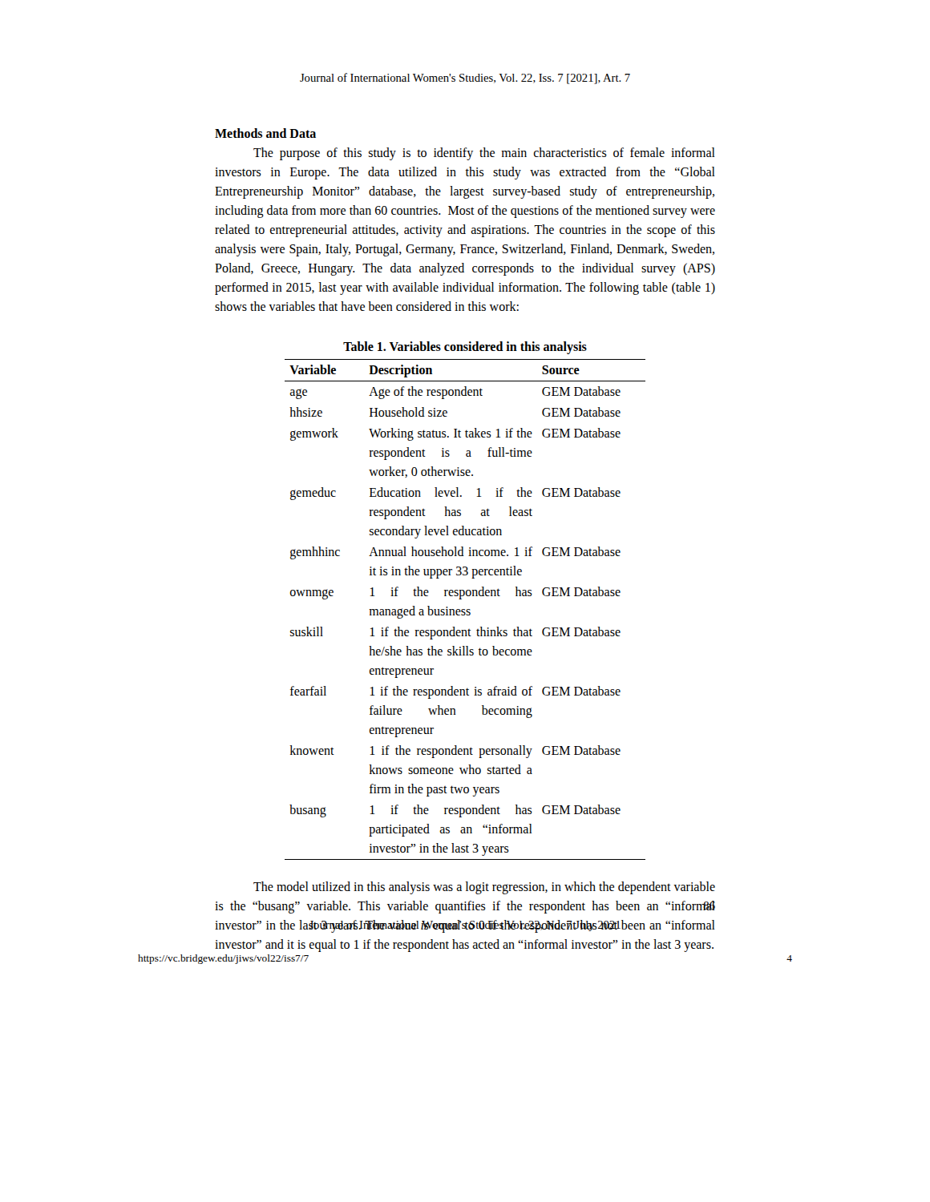Journal of International Women's Studies, Vol. 22, Iss. 7 [2021], Art. 7
Methods and Data
The purpose of this study is to identify the main characteristics of female informal investors in Europe. The data utilized in this study was extracted from the “Global Entrepreneurship Monitor” database, the largest survey-based study of entrepreneurship, including data from more than 60 countries. Most of the questions of the mentioned survey were related to entrepreneurial attitudes, activity and aspirations. The countries in the scope of this analysis were Spain, Italy, Portugal, Germany, France, Switzerland, Finland, Denmark, Sweden, Poland, Greece, Hungary. The data analyzed corresponds to the individual survey (APS) performed in 2015, last year with available individual information. The following table (table 1) shows the variables that have been considered in this work:
Table 1. Variables considered in this analysis
| Variable | Description | Source |
| --- | --- | --- |
| age | Age of the respondent | GEM Database |
| hhsize | Household size | GEM Database |
| gemwork | Working status. It takes 1 if the respondent is a full-time worker, 0 otherwise. | GEM Database |
| gemeduc | Education level. 1 if the respondent has at least secondary level education | GEM Database |
| gemhhinc | Annual household income. 1 if it is in the upper 33 percentile | GEM Database |
| ownmge | 1 if the respondent has managed a business | GEM Database |
| suskill | 1 if the respondent thinks that he/she has the skills to become entrepreneur | GEM Database |
| fearfail | 1 if the respondent is afraid of failure when becoming entrepreneur | GEM Database |
| knowent | 1 if the respondent personally knows someone who started a firm in the past two years | GEM Database |
| busang | 1 if the respondent has participated as an “informal investor” in the last 3 years | GEM Database |
The model utilized in this analysis was a logit regression, in which the dependent variable is the “busang” variable. This variable quantifies if the respondent has been an “informal investor” in the last 3 years. The value is equal to 0 if the respondent has not been an “informal investor” and it is equal to 1 if the respondent has acted an “informal investor” in the last 3 years.
86
Journal of International Women’s Studies Vol. 22, No. 7 July 2021
https://vc.bridgew.edu/jiws/vol22/iss7/7
4